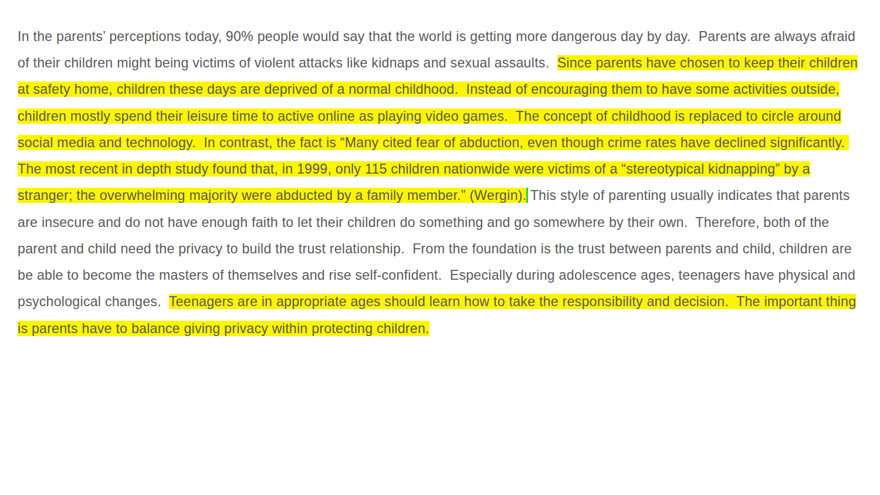In the parents’ perceptions today, 90% people would say that the world is getting more dangerous day by day. Parents are always afraid of their children might being victims of violent attacks like kidnaps and sexual assaults. Since parents have chosen to keep their children at safety home, children these days are deprived of a normal childhood. Instead of encouraging them to have some activities outside, children mostly spend their leisure time to active online as playing video games. The concept of childhood is replaced to circle around social media and technology. In contrast, the fact is “Many cited fear of abduction, even though crime rates have declined significantly. The most recent in depth study found that, in 1999, only 115 children nationwide were victims of a “stereotypical kidnapping” by a stranger; the overwhelming majority were abducted by a family member.” (Wergin). This style of parenting usually indicates that parents are insecure and do not have enough faith to let their children do something and go somewhere by their own. Therefore, both of the parent and child need the privacy to build the trust relationship. From the foundation is the trust between parents and child, children are be able to become the masters of themselves and rise self-confident. Especially during adolescence ages, teenagers have physical and psychological changes. Teenagers are in appropriate ages should learn how to take the responsibility and decision. The important thing is parents have to balance giving privacy within protecting children.